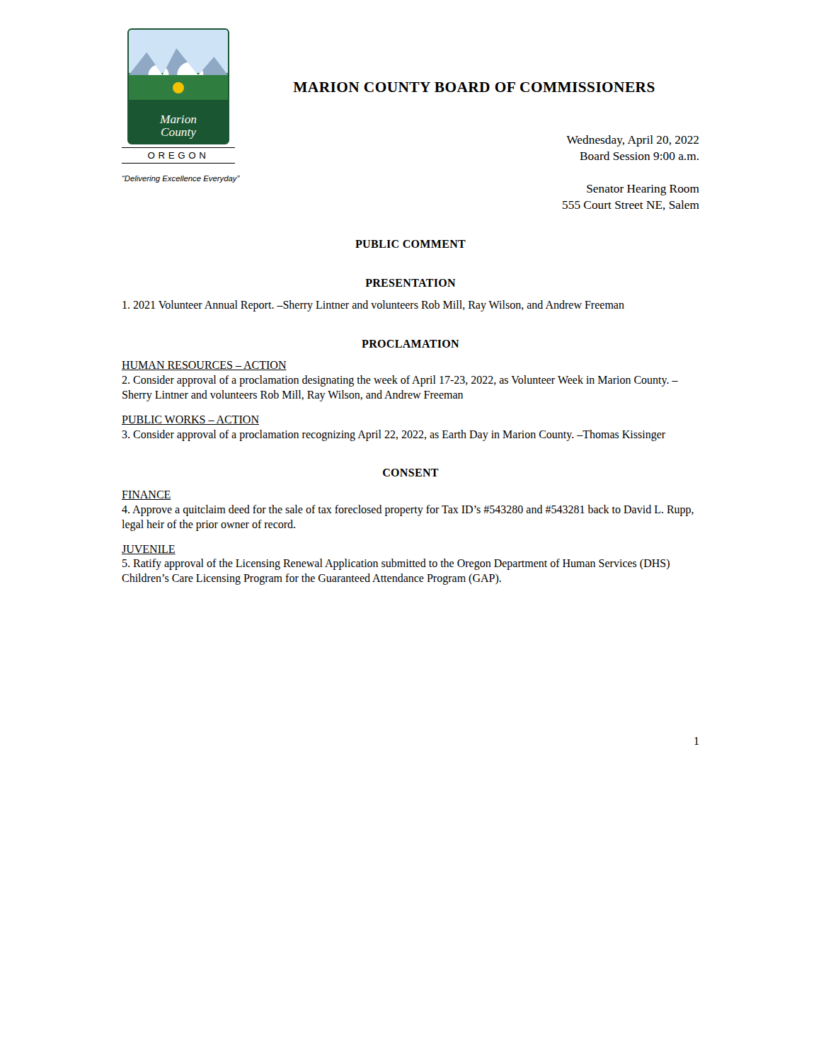Marion
County
OREGON
“Delivering Excellence Everyday”
MARION COUNTY BOARD OF COMMISSIONERS
Wednesday, April 20, 2022
Board Session 9:00 a.m.
Senator Hearing Room
555 Court Street NE, Salem
PUBLIC COMMENT
PRESENTATION
1. 2021 Volunteer Annual Report. –Sherry Lintner and volunteers Rob Mill, Ray Wilson, and Andrew Freeman
PROCLAMATION
HUMAN RESOURCES – ACTION
2. Consider approval of a proclamation designating the week of April 17-23, 2022, as Volunteer Week in Marion County. –Sherry Lintner and volunteers Rob Mill, Ray Wilson, and Andrew Freeman
PUBLIC WORKS – ACTION
3. Consider approval of a proclamation recognizing April 22, 2022, as Earth Day in Marion County. –Thomas Kissinger
CONSENT
FINANCE
4. Approve a quitclaim deed for the sale of tax foreclosed property for Tax ID’s #543280 and #543281 back to David L. Rupp, legal heir of the prior owner of record.
JUVENILE
5. Ratify approval of the Licensing Renewal Application submitted to the Oregon Department of Human Services (DHS) Children’s Care Licensing Program for the Guaranteed Attendance Program (GAP).
1